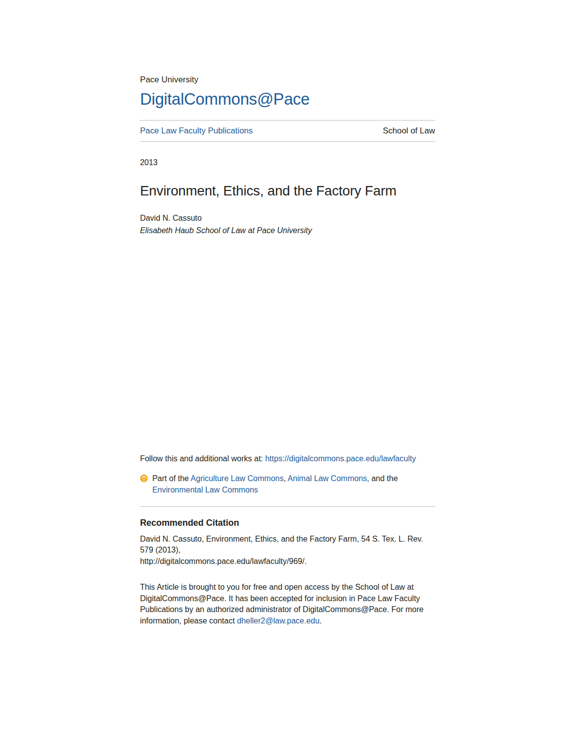Pace University
DigitalCommons@Pace
Pace Law Faculty Publications
School of Law
2013
Environment, Ethics, and the Factory Farm
David N. Cassuto
Elisabeth Haub School of Law at Pace University
Follow this and additional works at: https://digitalcommons.pace.edu/lawfaculty
Part of the Agriculture Law Commons, Animal Law Commons, and the Environmental Law Commons
Recommended Citation
David N. Cassuto, Environment, Ethics, and the Factory Farm, 54 S. Tex. L. Rev. 579 (2013),
http://digitalcommons.pace.edu/lawfaculty/969/.
This Article is brought to you for free and open access by the School of Law at DigitalCommons@Pace. It has been accepted for inclusion in Pace Law Faculty Publications by an authorized administrator of DigitalCommons@Pace. For more information, please contact dheller2@law.pace.edu.